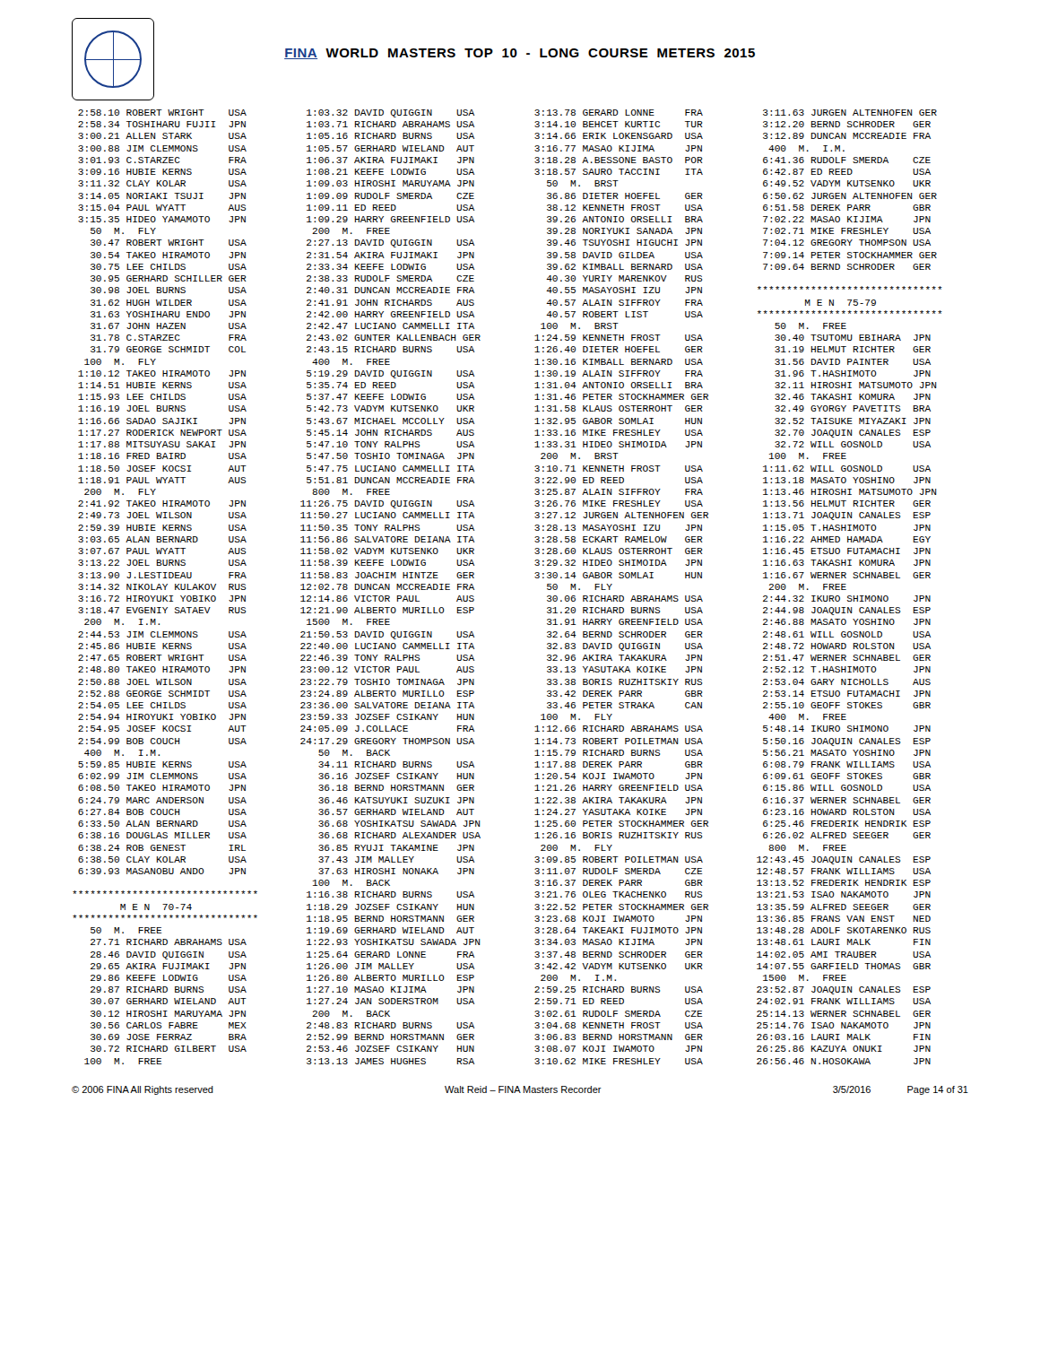FINA WORLD MASTERS TOP 10 - LONG COURSE METERS 2015
2:58.10 ROBERT WRIGHT USA 2:58.34 TOSHIHARU FUJII JPN 3:00.21 ALLEN STARK USA 3:00.88 JIM CLEMMONS USA 3:01.93 C.STARZEC FRA 3:09.16 HUBIE KERNS USA 3:11.32 CLAY KOLAR USA 3:14.05 NORIAKI TSUJI JPN 3:15.04 PAUL WYATT AUS 3:15.35 HIDEO YAMAMOTO JPN 50 M. FLY 30.47 ROBERT WRIGHT USA 30.54 TAKEO HIRAMOTO JPN 30.75 LEE CHILDS USA 30.95 GERHARD SCHILLER GER 30.98 JOEL BURNS USA 31.62 HUGH WILDER USA 31.63 YOSHIHARU ENDO JPN 31.67 JOHN HAZEN USA 31.78 C.STARZEC FRA 31.79 GEORGE SCHMIDT COL 100 M. FLY 1:10.12 TAKEO HIRAMOTO JPN 1:14.51 HUBIE KERNS USA 1:15.93 LEE CHILDS USA 1:16.19 JOEL BURNS USA 1:16.66 SADAO SAJIKI JPN 1:17.27 RODERICK NEWPORT USA 1:17.88 MITSUYASU SAKAI JPN 1:18.16 FRED BAIRD USA 1:18.50 JOSEF KOCSI AUT 1:18.91 PAUL WYATT AUS 200 M. FLY 2:41.92 TAKEO HIRAMOTO JPN 2:49.73 JOEL WILSON USA 2:59.39 HUBIE KERNS USA 3:03.65 ALAN BERNARD USA 3:07.67 PAUL WYATT AUS 3:13.22 JOEL BURNS USA 3:13.90 J.LESTIDEAU FRA 3:14.32 NIKOLAY KULAKOV RUS 3:16.72 HIROYUKI YOBIKO JPN 3:18.47 EVGENIY SATAEV RUS 200 M. I.M. 2:44.53 JIM CLEMMONS USA 2:45.86 HUBIE KERNS USA 2:47.65 ROBERT WRIGHT USA 2:48.80 TAKEO HIRAMOTO JPN 2:50.88 JOEL WILSON USA 2:52.88 GEORGE SCHMIDT USA 2:54.05 LEE CHILDS USA 2:54.94 HIROYUKI YOBIKO JPN 2:54.95 JOSEF KOCSI AUT 2:54.99 BOB COUCH USA 400 M. I.M. 5:59.85 HUBIE KERNS USA 6:02.99 JIM CLEMMONS USA 6:08.50 TAKEO HIRAMOTO JPN 6:24.79 MARC ANDERSON USA 6:27.84 BOB COUCH USA 6:33.50 ALAN BERNARD USA 6:38.16 DOUGLAS MILLER USA 6:38.24 ROB GENEST IRL 6:38.50 CLAY KOLAR USA 6:39.93 MASANOBU ANDO JPN ******************************* M E N 70-74 ******************************* 50 M. FREE 27.71 RICHARD ABRAHAMS USA 28.46 DAVID QUIGGIN USA 29.65 AKIRA FUJIMAKI JPN 29.86 KEEFE LODWIG USA 29.87 RICHARD BURNS USA 30.07 GERHARD WIELAND AUT 30.12 HIROSHI MARUYAMA JPN 30.56 CARLOS FABRE MEX 30.69 JOSE FERRAZ BRA 30.72 RICHARD GILBERT USA 100 M. FREE
1:03.32 DAVID QUIGGIN USA 1:03.71 RICHARD ABRAHAMS USA 1:05.16 RICHARD BURNS USA 1:05.57 GERHARD WIELAND AUT 1:06.37 AKIRA FUJIMAKI JPN 1:08.21 KEEFE LODWIG USA 1:09.03 HIROSHI MARUYAMA JPN 1:09.09 RUDOLF SMERDA CZE 1:09.11 ED REED USA 1:09.29 HARRY GREENFIELD USA 200 M. FREE 2:27.13 DAVID QUIGGIN USA 2:31.54 AKIRA FUJIMAKI JPN 2:33.34 KEEFE LODWIG USA 2:38.33 RUDOLF SMERDA CZE 2:40.31 DUNCAN MCCREADIE FRA 2:41.91 JOHN RICHARDS AUS 2:42.00 HARRY GREENFIELD USA 2:42.47 LUCIANO CAMMELLI ITA 2:43.02 GUNTER KALLENBACH GER 2:43.15 RICHARD BURNS USA 400 M. FREE 5:19.29 DAVID QUIGGIN USA 5:35.74 ED REED USA 5:37.47 KEEFE LODWIG USA 5:42.73 VADYM KUTSENKO UKR 5:43.67 MICHAEL MCCOLLY USA 5:45.14 JOHN RICHARDS AUS 5:47.10 TONY RALPHS USA 5:47.50 TOSHIO TOMINAGA JPN 5:47.75 LUCIANO CAMMELLI ITA 5:51.81 DUNCAN MCCREADIE FRA 800 M. FREE 11:26.75 DAVID QUIGGIN USA 11:50.27 LUCIANO CAMMELLI ITA 11:50.35 TONY RALPHS USA 11:56.86 SALVATORE DEIANA ITA 11:58.02 VADYM KUTSENKO UKR 11:58.39 KEEFE LODWIG USA 11:58.83 JOACHIM HINTZE GER 12:02.78 DUNCAN MCCREADIE FRA 12:14.86 VICTOR PAUL AUS 12:21.90 ALBERTO MURILLO ESP 1500 M. FREE 21:50.53 DAVID QUIGGIN USA 22:40.00 LUCIANO CAMMELLI ITA 22:46.39 TONY RALPHS USA 23:00.12 VICTOR PAUL AUS 23:22.79 TOSHIO TOMINAGA JPN 23:24.89 ALBERTO MURILLO ESP 23:36.00 SALVATORE DEIANA ITA 23:59.33 JOZSEF CSIKANY HUN 24:05.09 J.COLLACE FRA 24:17.29 GREGORY THOMPSON USA 50 M. BACK 34.11 RICHARD BURNS USA 36.16 JOZSEF CSIKANY HUN 36.18 BERND HORSTMANN GER 36.46 KATSUYUKI SUZUKI JPN 36.57 GERHARD WIELAND AUT 36.68 YOSHIKATSU SAWADA JPN 36.68 RICHARD ALEXANDER USA 36.85 RYUJI TAKAMINE JPN 37.43 JIM MALLEY USA 37.63 HIROSHI NONAKA JPN 100 M. BACK 1:16.38 RICHARD BURNS USA 1:18.29 JOZSEF CSIKANY HUN 1:18.95 BERND HORSTMANN GER 1:19.69 GERHARD WIELAND AUT 1:22.93 YOSHIKATSU SAWADA JPN 1:25.64 GERARD LONNE FRA 1:26.00 JIM MALLEY USA 1:26.80 ALBERTO MURILLO ESP 1:27.10 MASAO KIJIMA JPN 1:27.24 JAN SODERSTROM USA 200 M. BACK 2:48.83 RICHARD BURNS USA 2:52.99 BERND HORSTMANN GER 2:53.46 JOZSEF CSIKANY HUN 3:13.13 JAMES HUGHES RSA
3:13.78 GERARD LONNE FRA 3:14.10 BEHCET KURTIC TUR 3:14.66 ERIK LOKENSGARD USA 3:16.77 MASAO KIJIMA JPN 3:18.28 A.BESSONE BASTO POR 3:18.57 SAURO TACCINI ITA 50 M. BRST 36.86 DIETER HOEFEL GER 38.12 KENNETH FROST USA 39.26 ANTONIO ORSELLI BRA 39.28 NORIYUKI SANADA JPN 39.46 TSUYOSHI HIGUCHI JPN 39.58 DAVID GILDEA USA 39.62 KIMBALL BERNARD USA 40.30 YURIY MARENKOV RUS 40.55 MASAYOSHI IZU JPN 40.57 ALAIN SIFFROY FRA 40.57 ROBERT LIST USA 100 M. BRST 1:24.59 KENNETH FROST USA 1:26.40 DIETER HOEFEL GER 1:30.16 KIMBALL BERNARD USA 1:30.19 ALAIN SIFFROY FRA 1:31.04 ANTONIO ORSELLI BRA 1:31.46 PETER STOCKHAMMER GER 1:31.58 KLAUS OSTERROHT GER 1:32.95 GABOR SOMLAI HUN 1:33.16 MIKE FRESHLEY USA 1:33.31 HIDEO SHIMOIDA JPN 200 M. BRST 3:10.71 KENNETH FROST USA 3:22.90 ED REED USA 3:25.87 ALAIN SIFFROY FRA 3:26.76 MIKE FRESHLEY USA 3:27.12 JURGEN ALTENHOFEN GER 3:28.13 MASAYOSHI IZU JPN 3:28.58 ECKART RAMELOW GER 3:28.60 KLAUS OSTERROHT GER 3:29.32 HIDEO SHIMOIDA JPN 3:30.14 GABOR SOMLAI HUN 50 M. FLY 30.06 RICHARD ABRAHAMS USA 31.20 RICHARD BURNS USA 31.91 HARRY GREENFIELD USA 32.64 BERND SCHRODER GER 32.83 DAVID QUIGGIN USA 32.96 AKIRA TAKAKURA JPN 33.13 YASUTAKA KOIKE JPN 33.38 BORIS RUZHITSKIY RUS 33.42 DEREK PARR GBR 33.46 PETER STRAKA CAN 100 M. FLY 1:12.66 RICHARD ABRAHAMS USA 1:14.73 ROBERT POILETMAN USA 1:15.79 RICHARD BURNS USA 1:17.88 DEREK PARR GBR 1:20.54 KOJI IWAMOTO JPN 1:21.26 HARRY GREENFIELD USA 1:22.38 AKIRA TAKAKURA JPN 1:24.27 YASUTAKA KOIKE JPN 1:25.60 PETER STOCKHAMMER GER 1:26.16 BORIS RUZHITSKIY RUS 200 M. FLY 3:09.85 ROBERT POILETMAN USA 3:11.07 RUDOLF SMERDA CZE 3:16.37 DEREK PARR GBR 3:21.76 OLEG TKACHENKO RUS 3:22.52 PETER STOCKHAMMER GER 3:23.68 KOJI IWAMOTO JPN 3:28.64 TAKEAKI FUJIMOTO JPN 3:34.03 MASAO KIJIMA JPN 3:37.48 BERND SCHRODER GER 3:42.42 VADYM KUTSENKO UKR 200 M. I.M. 2:59.25 RICHARD BURNS USA 2:59.71 ED REED USA 3:02.61 RUDOLF SMERDA CZE 3:04.68 KENNETH FROST USA 3:06.83 BERND HORSTMANN GER 3:08.07 KOJI IWAMOTO JPN 3:10.62 MIKE FRESHLEY USA
3:11.63 JURGEN ALTENHOFEN GER 3:12.20 BERND SCHRODER GER 3:12.89 DUNCAN MCCREADIE FRA 400 M. I.M. 6:41.36 RUDOLF SMERDA CZE 6:42.87 ED REED USA 6:49.52 VADYM KUTSENKO UKR 6:50.62 JURGEN ALTENHOFEN GER 6:51.58 DEREK PARR GBR 7:02.22 MASAO KIJIMA JPN 7:02.71 MIKE FRESHLEY USA 7:04.12 GREGORY THOMPSON USA 7:09.14 PETER STOCKHAMMER GER 7:09.64 BERND SCHRODER GER ******************************* M E N 75-79 ******************************* 50 M. FREE 30.40 TSUTOMU EBIHARA JPN 31.19 HELMUT RICHTER GER 31.56 DAVID PAINTER USA 31.96 T.HASHIMOTO JPN 32.11 HIROSHI MATSUMOTO JPN 32.46 TAKASHI KOMURA JPN 32.49 GYORGY PAVETITS BRA 32.52 TAISUKE MIYAZAKI JPN 32.70 JOAQUIN CANALES ESP 32.72 WILL GOSNOLD USA 100 M. FREE 1:11.62 WILL GOSNOLD USA 1:13.18 MASATO YOSHINO JPN 1:13.46 HIROSHI MATSUMOTO JPN 1:13.56 HELMUT RICHTER GER 1:13.71 JOAQUIN CANALES ESP 1:15.05 T.HASHIMOTO JPN 1:16.22 AHMED HAMADA EGY 1:16.45 ETSUO FUTAMACHI JPN 1:16.63 TAKASHI KOMURA JPN 1:16.67 WERNER SCHNABEL GER 200 M. FREE 2:44.32 IKURO SHIMONO JPN 2:44.98 JOAQUIN CANALES ESP 2:46.88 MASATO YOSHINO JPN 2:48.61 WILL GOSNOLD USA 2:48.72 HOWARD ROLSTON USA 2:51.47 WERNER SCHNABEL GER 2:52.12 T.HASHIMOTO JPN 2:53.04 GARY NICHOLLS AUS 2:53.14 ETSUO FUTAMACHI JPN 2:55.10 GEOFF STOKES GBR 400 M. FREE 5:48.14 IKURO SHIMONO JPN 5:50.16 JOAQUIN CANALES ESP 5:56.21 MASATO YOSHINO JPN 6:08.79 FRANK WILLIAMS USA 6:09.61 GEOFF STOKES GBR 6:15.86 WILL GOSNOLD USA 6:16.37 WERNER SCHNABEL GER 6:23.16 HOWARD ROLSTON USA 6:25.46 FREDERIK HENDRIK ESP 6:26.02 ALFRED SEEGER GER 800 M. FREE 12:43.45 JOAQUIN CANALES ESP 12:48.57 FRANK WILLIAMS USA 13:13.52 FREDERIK HENDRIK ESP 13:21.53 ISAO NAKAMOTO JPN 13:35.59 ALFRED SEEGER GER 13:36.85 FRANS VAN ENST NED 13:48.28 ADOLF SKOTARENKO RUS 13:48.61 LAURI MALK FIN 14:02.05 AMI TRAUBER USA 14:07.55 GARFIELD THOMAS GBR 1500 M. FREE 23:52.87 JOAQUIN CANALES ESP 24:02.91 FRANK WILLIAMS USA 25:14.13 WERNER SCHNABEL GER 25:14.76 ISAO NAKAMOTO JPN 26:03.16 LAURI MALK FIN 26:25.86 KAZUYA ONUKI JPN 26:56.46 N.HOSOKAWA JPN
© 2006 FINA All Rights reserved
Walt Reid – FINA Masters Recorder
3/5/2016
Page 14 of 31